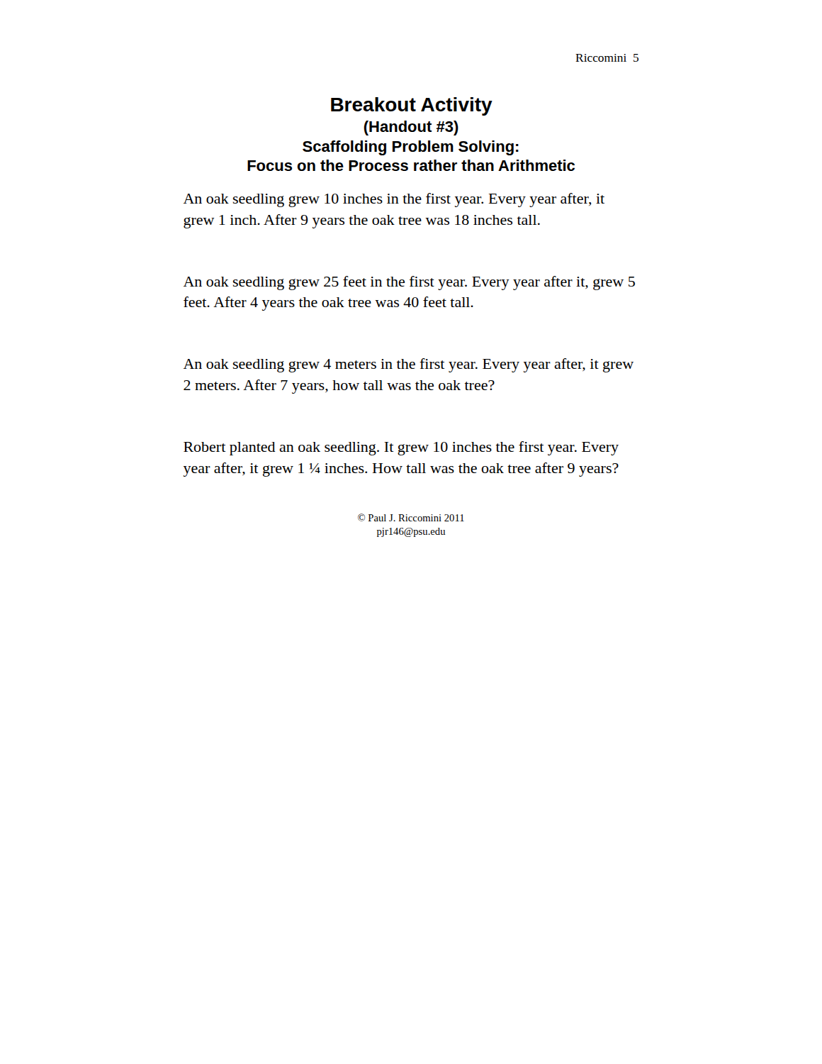Riccomini 5
Breakout Activity
(Handout #3)
Scaffolding Problem Solving:
Focus on the Process rather than Arithmetic
An oak seedling grew 10 inches in the first year. Every year after, it grew 1 inch. After 9 years the oak tree was 18 inches tall.
An oak seedling grew 25 feet in the first year. Every year after it, grew 5 feet. After 4 years the oak tree was 40 feet tall.
An oak seedling grew 4 meters in the first year. Every year after, it grew 2 meters. After 7 years, how tall was the oak tree?
Robert planted an oak seedling. It grew 10 inches the first year. Every year after, it grew 1 ¼ inches. How tall was the oak tree after 9 years?
© Paul J. Riccomini 2011
pjr146@psu.edu